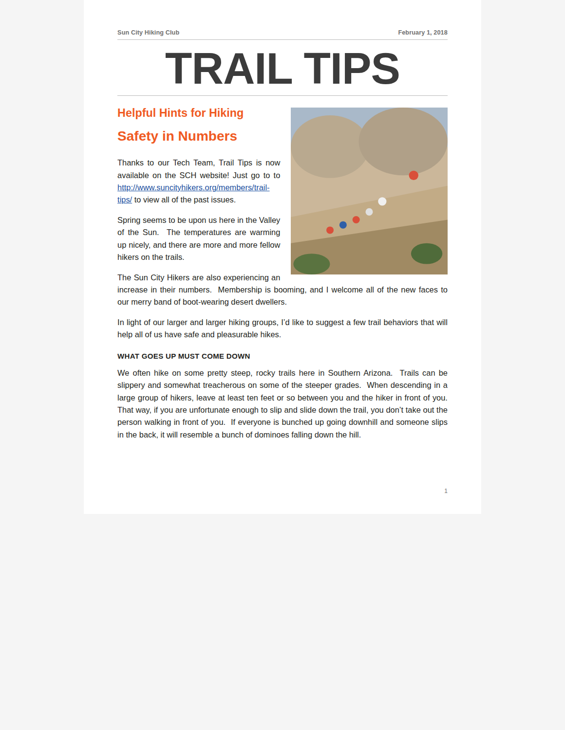Sun City Hiking Club February 1, 2018
TRAIL TIPS
Helpful Hints for Hiking
Safety in Numbers
Thanks to our Tech Team, Trail Tips is now available on the SCH website! Just go to to http://www.suncityhikers.org/members/trail-tips/ to view all of the past issues.
Spring seems to be upon us here in the Valley of the Sun. The temperatures are warming up nicely, and there are more and more fellow hikers on the trails.
The Sun City Hikers are also experiencing an increase in their numbers. Membership is booming, and I welcome all of the new faces to our merry band of boot-wearing desert dwellers.
In light of our larger and larger hiking groups, I’d like to suggest a few trail behaviors that will help all of us have safe and pleasurable hikes.
What goes up must come down
We often hike on some pretty steep, rocky trails here in Southern Arizona. Trails can be slippery and somewhat treacherous on some of the steeper grades. When descending in a large group of hikers, leave at least ten feet or so between you and the hiker in front of you. That way, if you are unfortunate enough to slip and slide down the trail, you don’t take out the person walking in front of you. If everyone is bunched up going downhill and someone slips in the back, it will resemble a bunch of dominoes falling down the hill.
1